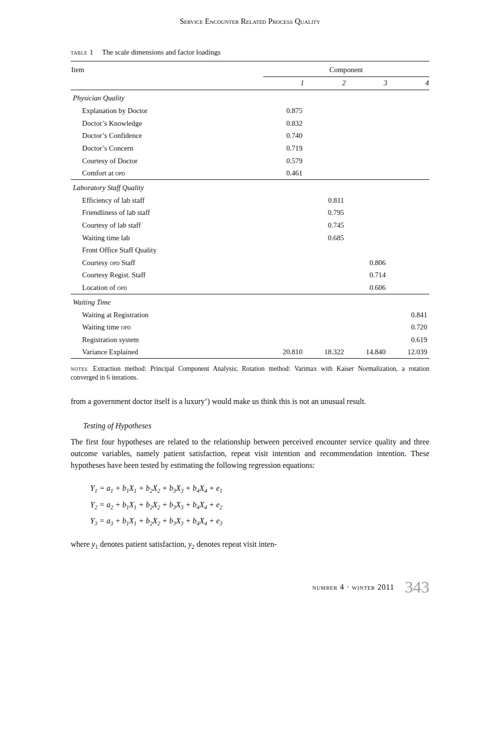Service Encounter Related Process Quality
table 1 The scale dimensions and factor loadings
| Item | Component |
| --- | --- |
| | 1 | 2 | 3 | 4 |
| Physician Quality |
| Explanation by Doctor | 0.875 | | | |
| Doctor’s Knowledge | 0.832 | | | |
| Doctor’s Confidence | 0.740 | | | |
| Doctor’s Concern | 0.719 | | | |
| Courtesy of Doctor | 0.579 | | | |
| Comfort at opd | 0.461 | | | |
| Laboratory Staff Quality |
| Efficiency of lab staff | | 0.811 | | |
| Friendliness of lab staff | | 0.795 | | |
| Courtesy of lab staff | | 0.745 | | |
| Waiting time lab | | 0.685 | | |
| Front Office Staff Quality | | | | |
| Courtesy opd Staff | | | 0.806 | |
| Courtesy Regist. Staff | | | 0.714 | |
| Location of opd | | | 0.606 | |
| Waiting Time |
| Waiting at Registration | | | | 0.841 |
| Waiting time opd | | | | 0.720 |
| Registration system | | | | 0.619 |
| Variance Explained | 20.810 | 18.322 | 14.840 | 12.039 |
notes Extraction method: Principal Component Analysis; Rotation method: Varimax with Kaiser Normalization, a rotation converged in 6 iterations.
from a government doctor itself is a luxury’) would make us think this is not an unusual result.
Testing of Hypotheses
The first four hypotheses are related to the relationship between perceived encounter service quality and three outcome variables, namely patient satisfaction, repeat visit intention and recommendation intention. These hypotheses have been tested by estimating the following regression equations:
Y1 = a1 + b1X1 + b2X2 + b3X3 + b4X4 + e1
Y2 = a2 + b1X1 + b2X2 + b3X3 + b4X4 + e2
Y3 = a3 + b1X1 + b2X2 + b3X3 + b4X4 + e3
where y1 denotes patient satisfaction, y2 denotes repeat visit inten-
number 4 · winter 2011 343